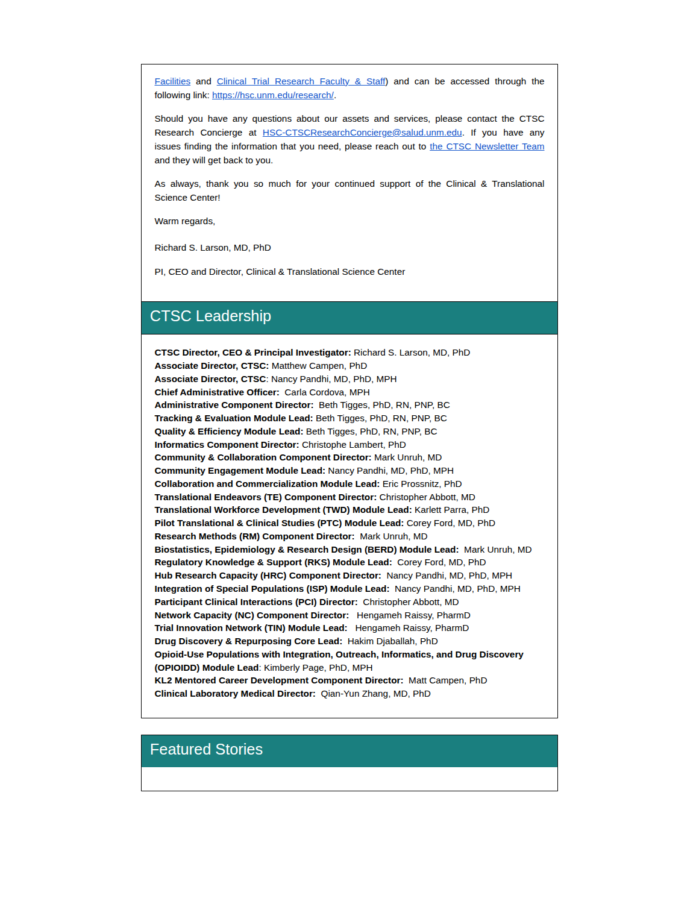Facilities and Clinical Trial Research Faculty & Staff) and can be accessed through the following link: https://hsc.unm.edu/research/.
Should you have any questions about our assets and services, please contact the CTSC Research Concierge at HSC-CTSCResearchConcierge@salud.unm.edu. If you have any issues finding the information that you need, please reach out to the CTSC Newsletter Team and they will get back to you.
As always, thank you so much for your continued support of the Clinical & Translational Science Center!
Warm regards,
Richard S. Larson, MD, PhD
PI, CEO and Director, Clinical & Translational Science Center
CTSC Leadership
CTSC Director, CEO & Principal Investigator: Richard S. Larson, MD, PhD
Associate Director, CTSC: Matthew Campen, PhD
Associate Director, CTSC: Nancy Pandhi, MD, PhD, MPH
Chief Administrative Officer: Carla Cordova, MPH
Administrative Component Director: Beth Tigges, PhD, RN, PNP, BC
Tracking & Evaluation Module Lead: Beth Tigges, PhD, RN, PNP, BC
Quality & Efficiency Module Lead: Beth Tigges, PhD, RN, PNP, BC
Informatics Component Director: Christophe Lambert, PhD
Community & Collaboration Component Director: Mark Unruh, MD
Community Engagement Module Lead: Nancy Pandhi, MD, PhD, MPH
Collaboration and Commercialization Module Lead: Eric Prossnitz, PhD
Translational Endeavors (TE) Component Director: Christopher Abbott, MD
Translational Workforce Development (TWD) Module Lead: Karlett Parra, PhD
Pilot Translational & Clinical Studies (PTC) Module Lead: Corey Ford, MD, PhD
Research Methods (RM) Component Director: Mark Unruh, MD
Biostatistics, Epidemiology & Research Design (BERD) Module Lead: Mark Unruh, MD
Regulatory Knowledge & Support (RKS) Module Lead: Corey Ford, MD, PhD
Hub Research Capacity (HRC) Component Director: Nancy Pandhi, MD, PhD, MPH
Integration of Special Populations (ISP) Module Lead: Nancy Pandhi, MD, PhD, MPH
Participant Clinical Interactions (PCI) Director: Christopher Abbott, MD
Network Capacity (NC) Component Director: Hengameh Raissy, PharmD
Trial Innovation Network (TIN) Module Lead: Hengameh Raissy, PharmD
Drug Discovery & Repurposing Core Lead: Hakim Djaballah, PhD
Opioid-Use Populations with Integration, Outreach, Informatics, and Drug Discovery (OPIOIDD) Module Lead: Kimberly Page, PhD, MPH
KL2 Mentored Career Development Component Director: Matt Campen, PhD
Clinical Laboratory Medical Director: Qian-Yun Zhang, MD, PhD
Featured Stories